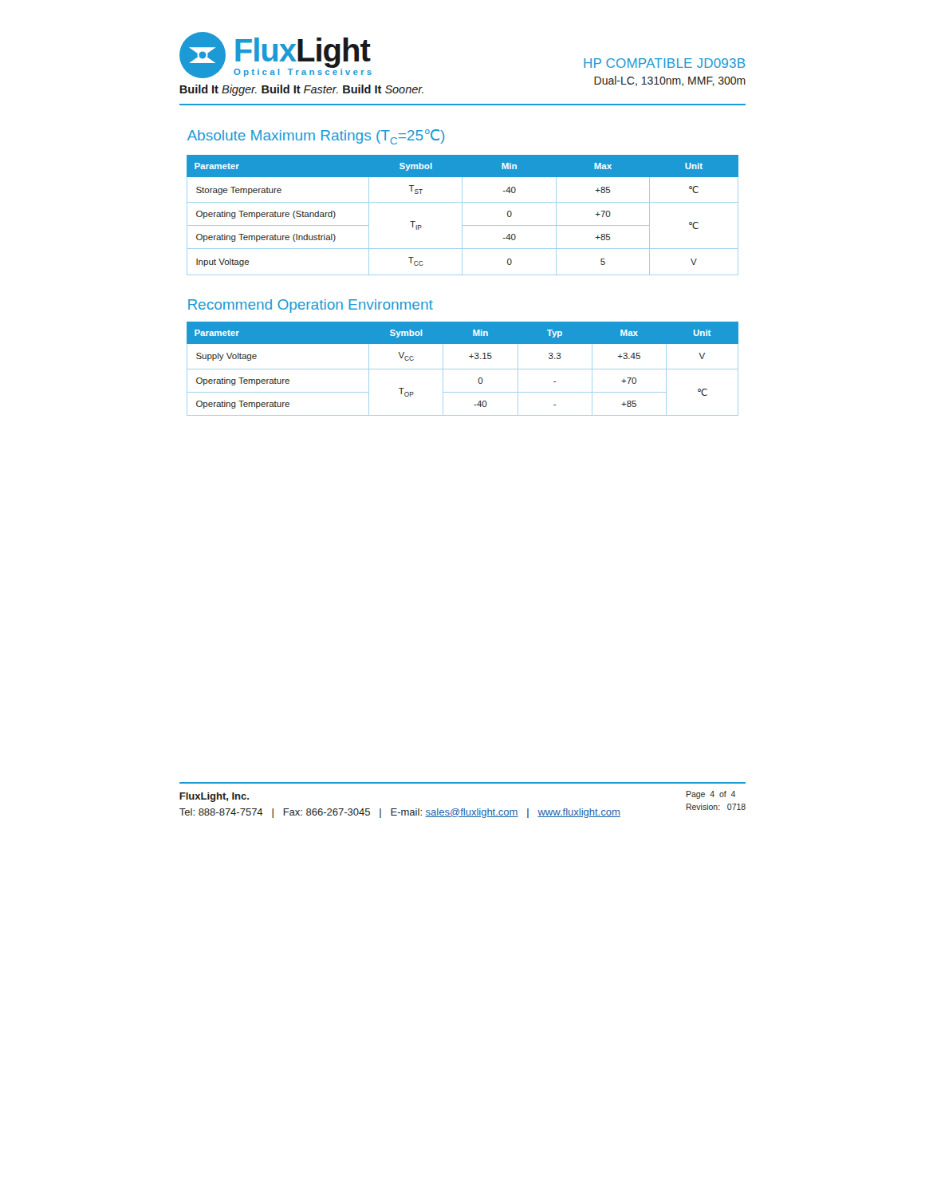Flux Light
Optical Transceivers
Build It Bigger. Build It Faster. Build It Sooner.
HP COMPATIBLE JD093B
Dual-LC, 1310nm, MMF, 300m
Absolute Maximum Ratings (TC=25℃)
| Parameter | Symbol | Min | Max | Unit |
| --- | --- | --- | --- | --- |
| Storage Temperature | T ST | -40 | +85 | ℃ |
| Operating Temperature (Standard) | T IP | 0 | +70 | ℃ |
| Operating Temperature (Industrial) | -40 | +85 |
| Input Voltage | T CC | 0 | 5 | V |
Recommend Operation Environment
| Parameter | Symbol | Min | Typ | Max | Unit |
| --- | --- | --- | --- | --- | --- |
| Supply Voltage | V CC | +3.15 | 3.3 | +3.45 | V |
| Operating Temperature | T OP | 0 | - | +70 | ℃ |
| Operating Temperature | -40 | - | +85 |
FluxLight, Inc.
Tel: 888-874-7574 | Fax: 866-267-3045 | E-mail: sales@fluxlight.com | www.fluxlight.com
Page 4 of 4
Revision: 0718